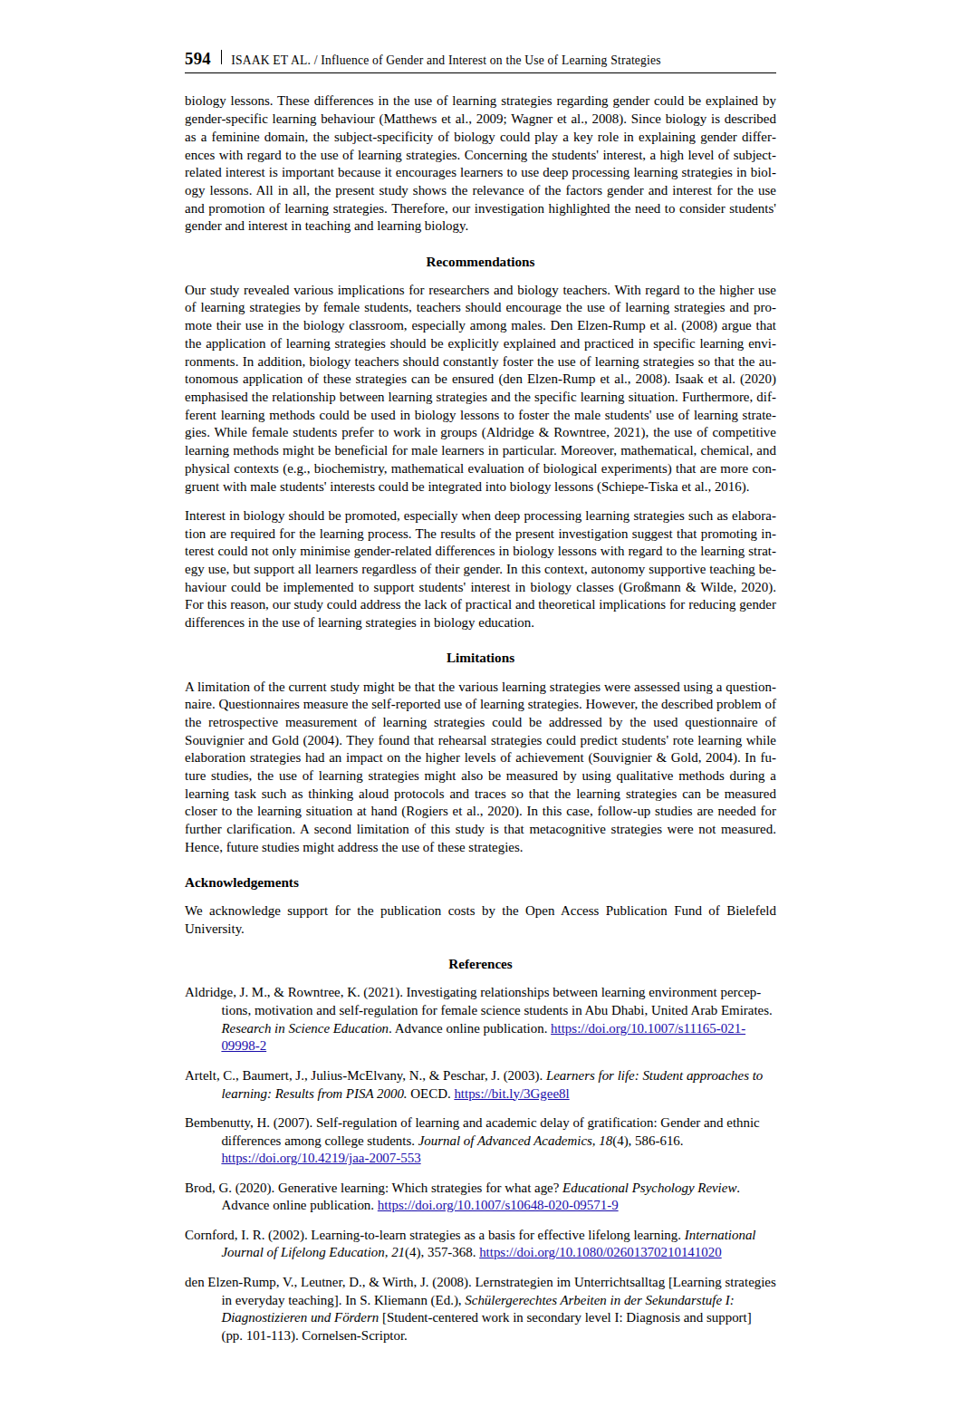594 ISAAK ET AL. / Influence of Gender and Interest on the Use of Learning Strategies
biology lessons. These differences in the use of learning strategies regarding gender could be explained by gender-specific learning behaviour (Matthews et al., 2009; Wagner et al., 2008). Since biology is described as a feminine domain, the subject-specificity of biology could play a key role in explaining gender differences with regard to the use of learning strategies. Concerning the students' interest, a high level of subject-related interest is important because it encourages learners to use deep processing learning strategies in biology lessons. All in all, the present study shows the relevance of the factors gender and interest for the use and promotion of learning strategies. Therefore, our investigation highlighted the need to consider students' gender and interest in teaching and learning biology.
Recommendations
Our study revealed various implications for researchers and biology teachers. With regard to the higher use of learning strategies by female students, teachers should encourage the use of learning strategies and promote their use in the biology classroom, especially among males. Den Elzen-Rump et al. (2008) argue that the application of learning strategies should be explicitly explained and practiced in specific learning environments. In addition, biology teachers should constantly foster the use of learning strategies so that the autonomous application of these strategies can be ensured (den Elzen-Rump et al., 2008). Isaak et al. (2020) emphasised the relationship between learning strategies and the specific learning situation. Furthermore, different learning methods could be used in biology lessons to foster the male students' use of learning strategies. While female students prefer to work in groups (Aldridge & Rowntree, 2021), the use of competitive learning methods might be beneficial for male learners in particular. Moreover, mathematical, chemical, and physical contexts (e.g., biochemistry, mathematical evaluation of biological experiments) that are more congruent with male students' interests could be integrated into biology lessons (Schiepe-Tiska et al., 2016).
Interest in biology should be promoted, especially when deep processing learning strategies such as elaboration are required for the learning process. The results of the present investigation suggest that promoting interest could not only minimise gender-related differences in biology lessons with regard to the learning strategy use, but support all learners regardless of their gender. In this context, autonomy supportive teaching behaviour could be implemented to support students' interest in biology classes (Großmann & Wilde, 2020). For this reason, our study could address the lack of practical and theoretical implications for reducing gender differences in the use of learning strategies in biology education.
Limitations
A limitation of the current study might be that the various learning strategies were assessed using a questionnaire. Questionnaires measure the self-reported use of learning strategies. However, the described problem of the retrospective measurement of learning strategies could be addressed by the used questionnaire of Souvignier and Gold (2004). They found that rehearsal strategies could predict students' rote learning while elaboration strategies had an impact on the higher levels of achievement (Souvignier & Gold, 2004). In future studies, the use of learning strategies might also be measured by using qualitative methods during a learning task such as thinking aloud protocols and traces so that the learning strategies can be measured closer to the learning situation at hand (Rogiers et al., 2020). In this case, follow-up studies are needed for further clarification. A second limitation of this study is that metacognitive strategies were not measured. Hence, future studies might address the use of these strategies.
Acknowledgements
We acknowledge support for the publication costs by the Open Access Publication Fund of Bielefeld University.
References
Aldridge, J. M., & Rowntree, K. (2021). Investigating relationships between learning environment perceptions, motivation and self-regulation for female science students in Abu Dhabi, United Arab Emirates. Research in Science Education. Advance online publication. https://doi.org/10.1007/s11165-021-09998-2
Artelt, C., Baumert, J., Julius-McElvany, N., & Peschar, J. (2003). Learners for life: Student approaches to learning: Results from PISA 2000. OECD. https://bit.ly/3Ggee8l
Bembenutty, H. (2007). Self-regulation of learning and academic delay of gratification: Gender and ethnic differences among college students. Journal of Advanced Academics, 18(4), 586-616. https://doi.org/10.4219/jaa-2007-553
Brod, G. (2020). Generative learning: Which strategies for what age? Educational Psychology Review. Advance online publication. https://doi.org/10.1007/s10648-020-09571-9
Cornford, I. R. (2002). Learning-to-learn strategies as a basis for effective lifelong learning. International Journal of Lifelong Education, 21(4), 357-368. https://doi.org/10.1080/02601370210141020
den Elzen-Rump, V., Leutner, D., & Wirth, J. (2008). Lernstrategien im Unterrichtsalltag [Learning strategies in everyday teaching]. In S. Kliemann (Ed.), Schülergerechtes Arbeiten in der Sekundarstufe I: Diagnostizieren und Fördern [Student-centered work in secondary level I: Diagnosis and support] (pp. 101-113). Cornelsen-Scriptor.